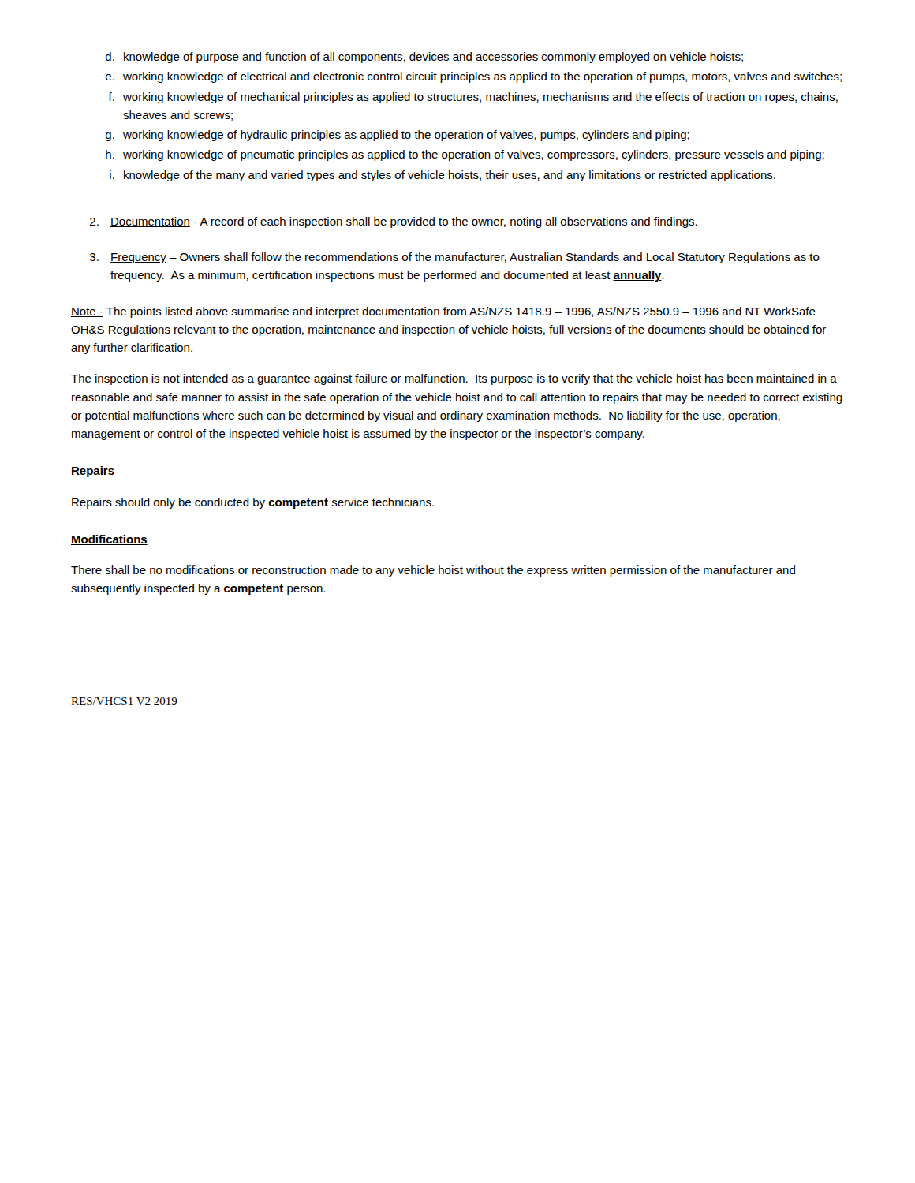knowledge of purpose and function of all components, devices and accessories commonly employed on vehicle hoists;
working knowledge of electrical and electronic control circuit principles as applied to the operation of pumps, motors, valves and switches;
working knowledge of mechanical principles as applied to structures, machines, mechanisms and the effects of traction on ropes, chains, sheaves and screws;
working knowledge of hydraulic principles as applied to the operation of valves, pumps, cylinders and piping;
working knowledge of pneumatic principles as applied to the operation of valves, compressors, cylinders, pressure vessels and piping;
knowledge of the many and varied types and styles of vehicle hoists, their uses, and any limitations or restricted applications.
Documentation - A record of each inspection shall be provided to the owner, noting all observations and findings.
Frequency – Owners shall follow the recommendations of the manufacturer, Australian Standards and Local Statutory Regulations as to frequency. As a minimum, certification inspections must be performed and documented at least annually.
Note - The points listed above summarise and interpret documentation from AS/NZS 1418.9 – 1996, AS/NZS 2550.9 – 1996 and NT WorkSafe OH&S Regulations relevant to the operation, maintenance and inspection of vehicle hoists, full versions of the documents should be obtained for any further clarification.
The inspection is not intended as a guarantee against failure or malfunction. Its purpose is to verify that the vehicle hoist has been maintained in a reasonable and safe manner to assist in the safe operation of the vehicle hoist and to call attention to repairs that may be needed to correct existing or potential malfunctions where such can be determined by visual and ordinary examination methods. No liability for the use, operation, management or control of the inspected vehicle hoist is assumed by the inspector or the inspector’s company.
Repairs
Repairs should only be conducted by competent service technicians.
Modifications
There shall be no modifications or reconstruction made to any vehicle hoist without the express written permission of the manufacturer and subsequently inspected by a competent person.
RES/VHCS1 V2 2019